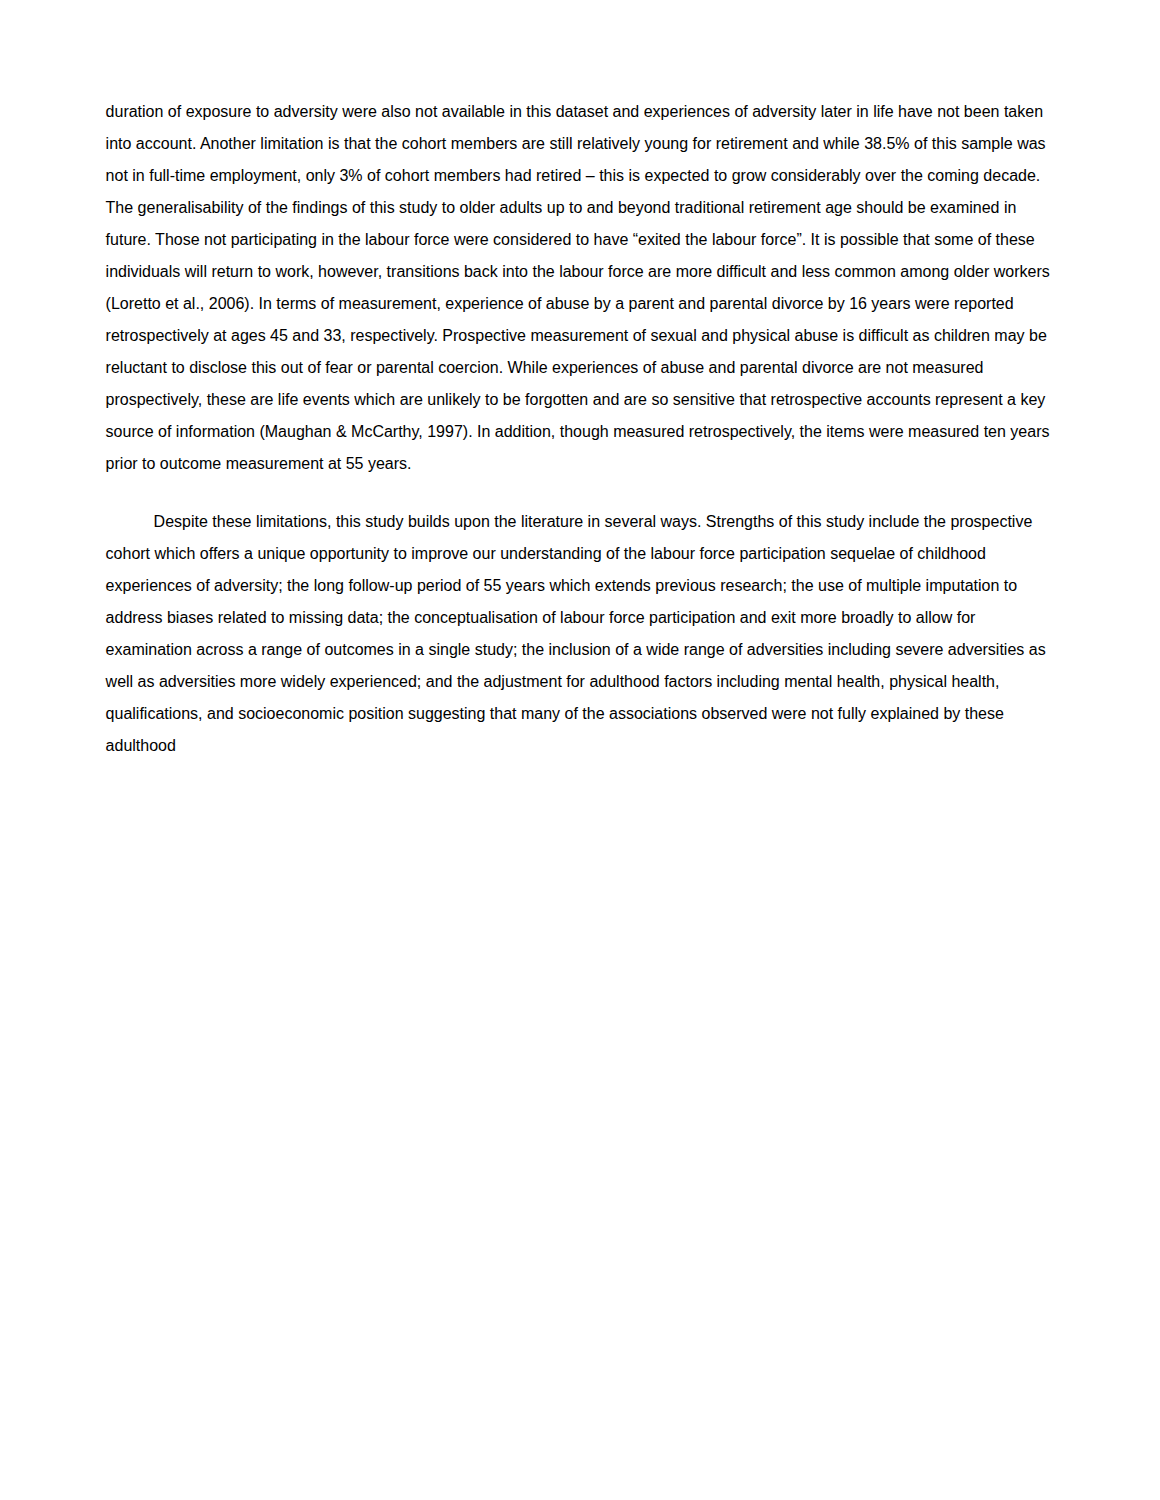duration of exposure to adversity were also not available in this dataset and experiences of adversity later in life have not been taken into account. Another limitation is that the cohort members are still relatively young for retirement and while 38.5% of this sample was not in full-time employment, only 3% of cohort members had retired – this is expected to grow considerably over the coming decade. The generalisability of the findings of this study to older adults up to and beyond traditional retirement age should be examined in future. Those not participating in the labour force were considered to have “exited the labour force”. It is possible that some of these individuals will return to work, however, transitions back into the labour force are more difficult and less common among older workers (Loretto et al., 2006). In terms of measurement, experience of abuse by a parent and parental divorce by 16 years were reported retrospectively at ages 45 and 33, respectively. Prospective measurement of sexual and physical abuse is difficult as children may be reluctant to disclose this out of fear or parental coercion. While experiences of abuse and parental divorce are not measured prospectively, these are life events which are unlikely to be forgotten and are so sensitive that retrospective accounts represent a key source of information (Maughan & McCarthy, 1997). In addition, though measured retrospectively, the items were measured ten years prior to outcome measurement at 55 years.
Despite these limitations, this study builds upon the literature in several ways. Strengths of this study include the prospective cohort which offers a unique opportunity to improve our understanding of the labour force participation sequelae of childhood experiences of adversity; the long follow-up period of 55 years which extends previous research; the use of multiple imputation to address biases related to missing data; the conceptualisation of labour force participation and exit more broadly to allow for examination across a range of outcomes in a single study; the inclusion of a wide range of adversities including severe adversities as well as adversities more widely experienced; and the adjustment for adulthood factors including mental health, physical health, qualifications, and socioeconomic position suggesting that many of the associations observed were not fully explained by these adulthood